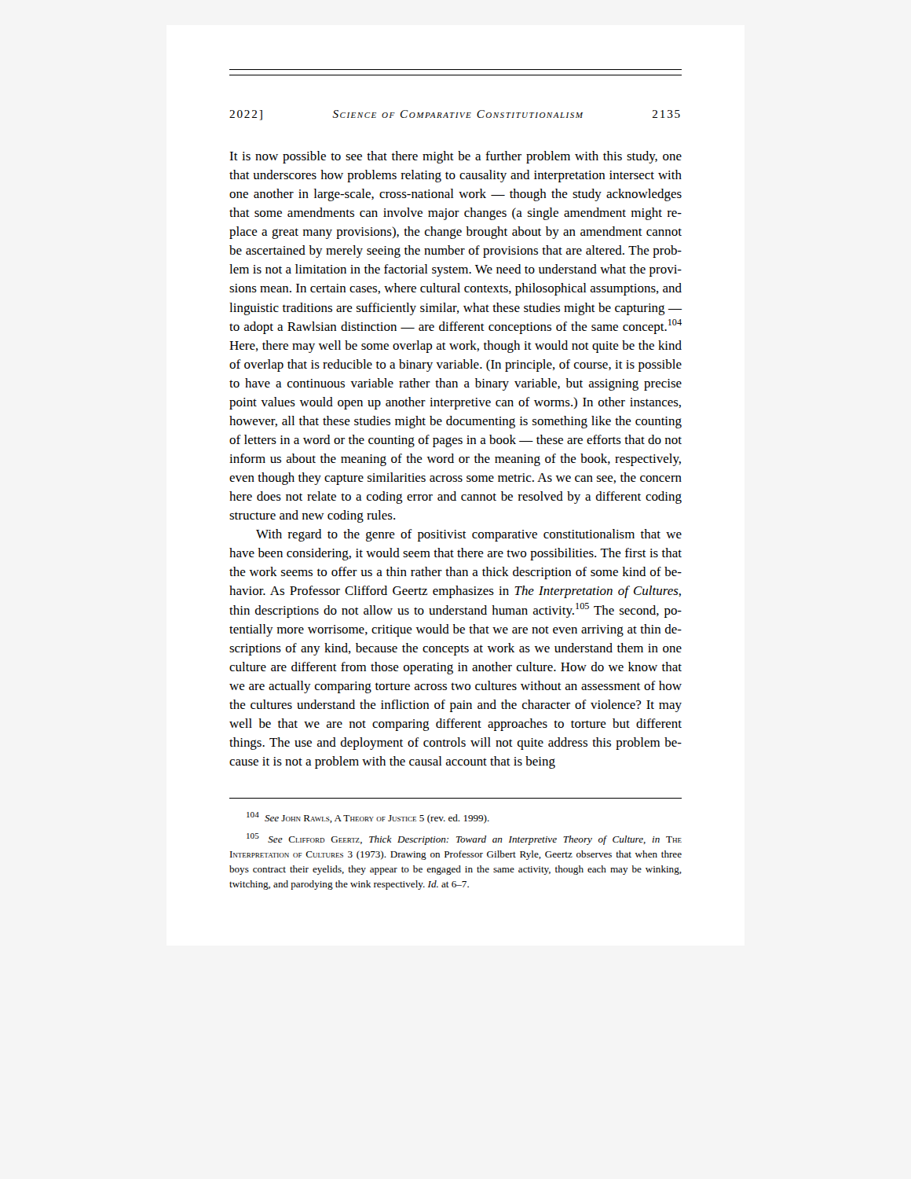2022] Science of Comparative Constitutionalism 2135
It is now possible to see that there might be a further problem with this study, one that underscores how problems relating to causality and interpretation intersect with one another in large-scale, cross-national work — though the study acknowledges that some amendments can involve major changes (a single amendment might replace a great many provisions), the change brought about by an amendment cannot be ascertained by merely seeing the number of provisions that are altered. The problem is not a limitation in the factorial system. We need to understand what the provisions mean. In certain cases, where cultural contexts, philosophical assumptions, and linguistic traditions are sufficiently similar, what these studies might be capturing — to adopt a Rawlsian distinction — are different conceptions of the same concept.104 Here, there may well be some overlap at work, though it would not quite be the kind of overlap that is reducible to a binary variable. (In principle, of course, it is possible to have a continuous variable rather than a binary variable, but assigning precise point values would open up another interpretive can of worms.) In other instances, however, all that these studies might be documenting is something like the counting of letters in a word or the counting of pages in a book — these are efforts that do not inform us about the meaning of the word or the meaning of the book, respectively, even though they capture similarities across some metric. As we can see, the concern here does not relate to a coding error and cannot be resolved by a different coding structure and new coding rules.
With regard to the genre of positivist comparative constitutionalism that we have been considering, it would seem that there are two possibilities. The first is that the work seems to offer us a thin rather than a thick description of some kind of behavior. As Professor Clifford Geertz emphasizes in The Interpretation of Cultures, thin descriptions do not allow us to understand human activity.105 The second, potentially more worrisome, critique would be that we are not even arriving at thin descriptions of any kind, because the concepts at work as we understand them in one culture are different from those operating in another culture. How do we know that we are actually comparing torture across two cultures without an assessment of how the cultures understand the infliction of pain and the character of violence? It may well be that we are not comparing different approaches to torture but different things. The use and deployment of controls will not quite address this problem because it is not a problem with the causal account that is being
104 See John Rawls, A Theory of Justice 5 (rev. ed. 1999).
105 See Clifford Geertz, Thick Description: Toward an Interpretive Theory of Culture, in The Interpretation of Cultures 3 (1973). Drawing on Professor Gilbert Ryle, Geertz observes that when three boys contract their eyelids, they appear to be engaged in the same activity, though each may be winking, twitching, and parodying the wink respectively. Id. at 6–7.